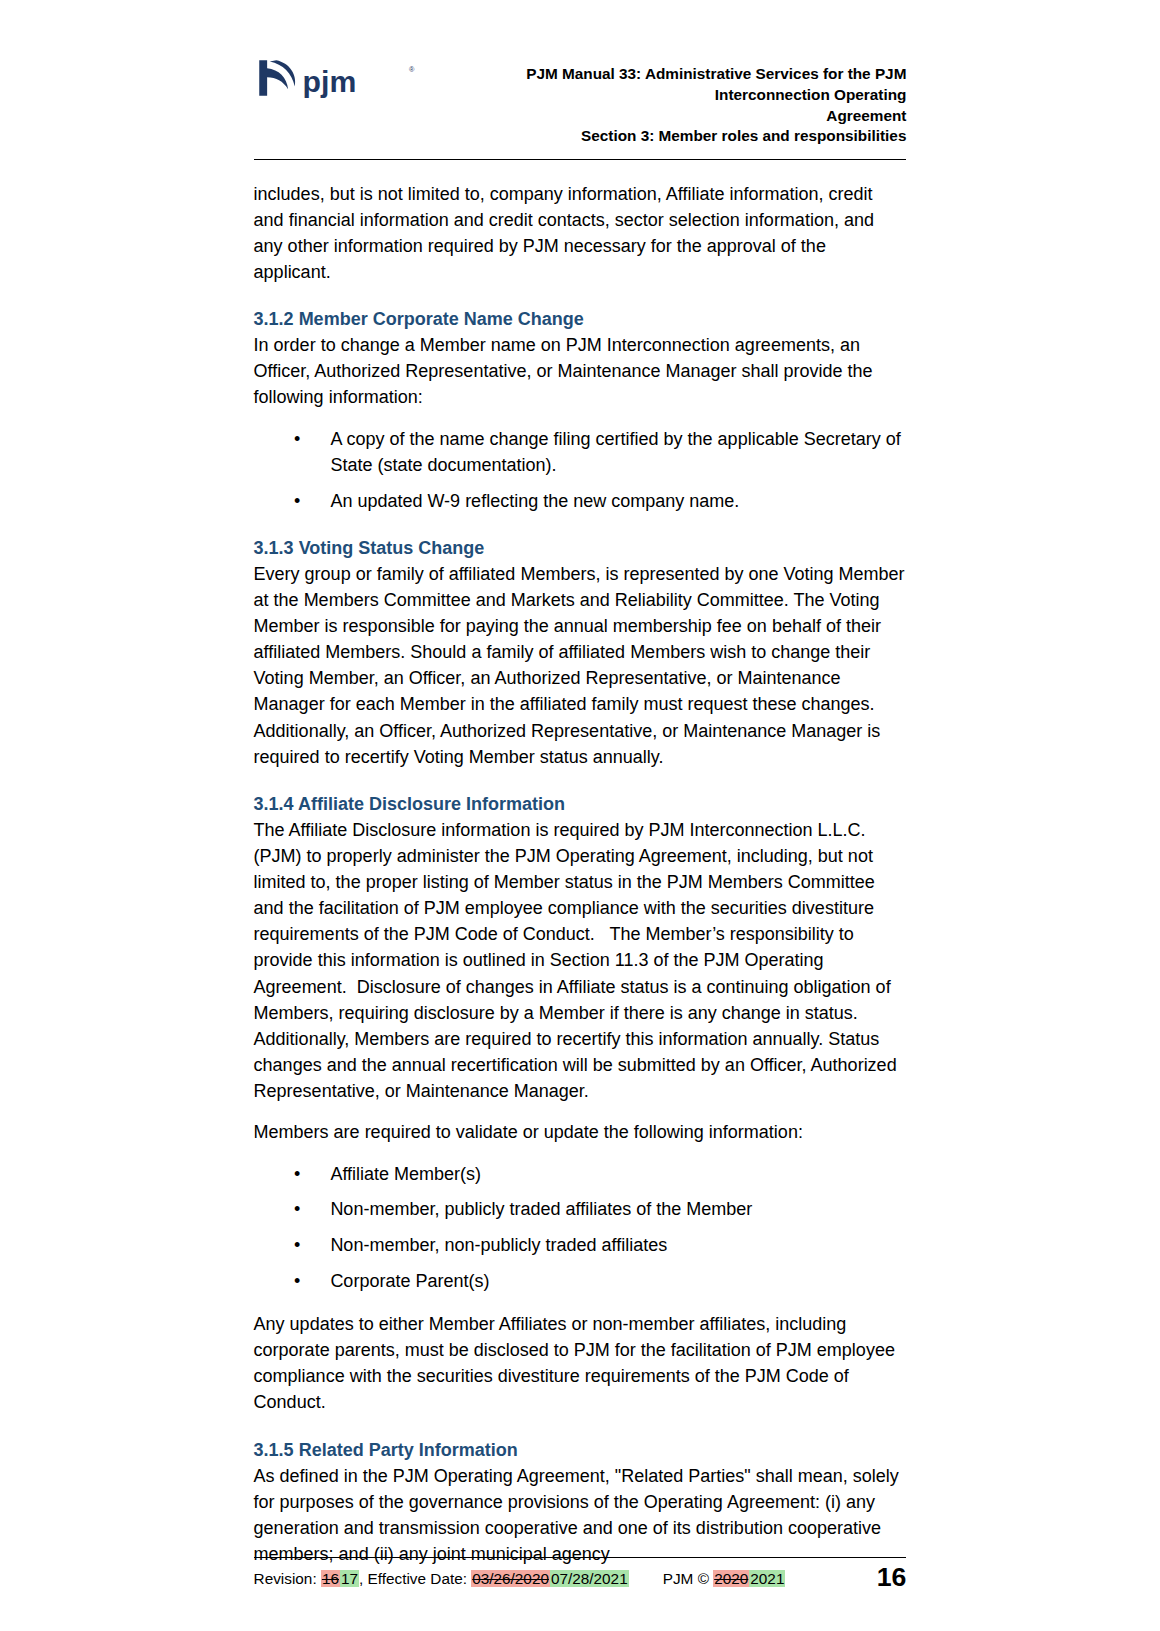pjm ®
PJM Manual 33: Administrative Services for the PJM Interconnection Operating
Agreement
Section 3: Member roles and responsibilities
includes, but is not limited to, company information, Affiliate information, credit and financial information and credit contacts, sector selection information, and any other information required by PJM necessary for the approval of the applicant.
3.1.2 Member Corporate Name Change
In order to change a Member name on PJM Interconnection agreements, an Officer, Authorized Representative, or Maintenance Manager shall provide the following information:
A copy of the name change filing certified by the applicable Secretary of State (state documentation).
An updated W-9 reflecting the new company name.
3.1.3 Voting Status Change
Every group or family of affiliated Members, is represented by one Voting Member at the Members Committee and Markets and Reliability Committee. The Voting Member is responsible for paying the annual membership fee on behalf of their affiliated Members. Should a family of affiliated Members wish to change their Voting Member, an Officer, an Authorized Representative, or Maintenance Manager for each Member in the affiliated family must request these changes. Additionally, an Officer, Authorized Representative, or Maintenance Manager is required to recertify Voting Member status annually.
3.1.4 Affiliate Disclosure Information
The Affiliate Disclosure information is required by PJM Interconnection L.L.C. (PJM) to properly administer the PJM Operating Agreement, including, but not limited to, the proper listing of Member status in the PJM Members Committee and the facilitation of PJM employee compliance with the securities divestiture requirements of the PJM Code of Conduct. The Member’s responsibility to provide this information is outlined in Section 11.3 of the PJM Operating Agreement. Disclosure of changes in Affiliate status is a continuing obligation of Members, requiring disclosure by a Member if there is any change in status. Additionally, Members are required to recertify this information annually. Status changes and the annual recertification will be submitted by an Officer, Authorized Representative, or Maintenance Manager.
Members are required to validate or update the following information:
Affiliate Member(s)
Non-member, publicly traded affiliates of the Member
Non-member, non-publicly traded affiliates
Corporate Parent(s)
Any updates to either Member Affiliates or non-member affiliates, including corporate parents, must be disclosed to PJM for the facilitation of PJM employee compliance with the securities divestiture requirements of the PJM Code of Conduct.
3.1.5 Related Party Information
As defined in the PJM Operating Agreement, "Related Parties" shall mean, solely for purposes of the governance provisions of the Operating Agreement: (i) any generation and transmission cooperative and one of its distribution cooperative members; and (ii) any joint municipal agency
Revision: 1617, Effective Date: 03/26/202007/28/2021 PJM © 20202021
16